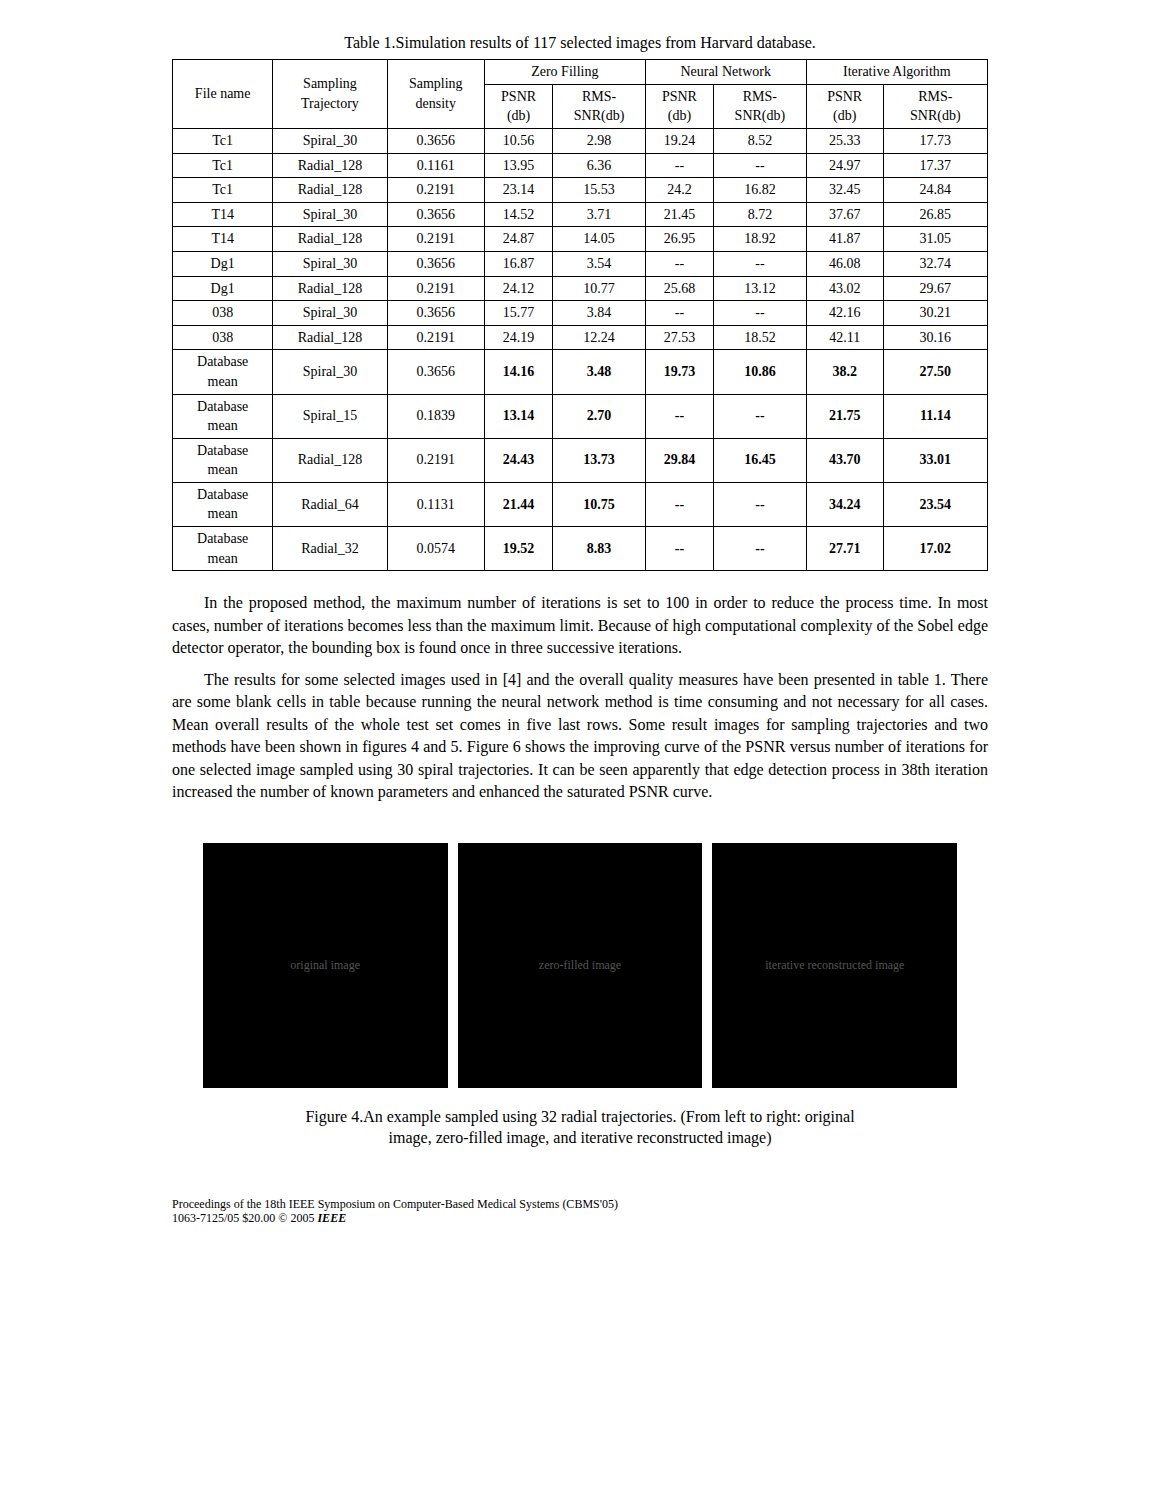Table 1.Simulation results of 117 selected images from Harvard database.
| File name | Sampling Trajectory | Sampling density | Zero Filling | Neural Network | Iterative Algorithm |
| --- | --- | --- | --- | --- | --- |
| PSNR (db) | RMS- SNR(db) | PSNR (db) | RMS- SNR(db) | PSNR (db) | RMS- SNR(db) |
| Tc1 | Spiral_30 | 0.3656 | 10.56 | 2.98 | 19.24 | 8.52 | 25.33 | 17.73 |
| Tc1 | Radial_128 | 0.1161 | 13.95 | 6.36 | -- | -- | 24.97 | 17.37 |
| Tc1 | Radial_128 | 0.2191 | 23.14 | 15.53 | 24.2 | 16.82 | 32.45 | 24.84 |
| T14 | Spiral_30 | 0.3656 | 14.52 | 3.71 | 21.45 | 8.72 | 37.67 | 26.85 |
| T14 | Radial_128 | 0.2191 | 24.87 | 14.05 | 26.95 | 18.92 | 41.87 | 31.05 |
| Dg1 | Spiral_30 | 0.3656 | 16.87 | 3.54 | -- | -- | 46.08 | 32.74 |
| Dg1 | Radial_128 | 0.2191 | 24.12 | 10.77 | 25.68 | 13.12 | 43.02 | 29.67 |
| 038 | Spiral_30 | 0.3656 | 15.77 | 3.84 | -- | -- | 42.16 | 30.21 |
| 038 | Radial_128 | 0.2191 | 24.19 | 12.24 | 27.53 | 18.52 | 42.11 | 30.16 |
| Database mean | Spiral_30 | 0.3656 | 14.16 | 3.48 | 19.73 | 10.86 | 38.2 | 27.50 |
| Database mean | Spiral_15 | 0.1839 | 13.14 | 2.70 | -- | -- | 21.75 | 11.14 |
| Database mean | Radial_128 | 0.2191 | 24.43 | 13.73 | 29.84 | 16.45 | 43.70 | 33.01 |
| Database mean | Radial_64 | 0.1131 | 21.44 | 10.75 | -- | -- | 34.24 | 23.54 |
| Database mean | Radial_32 | 0.0574 | 19.52 | 8.83 | -- | -- | 27.71 | 17.02 |
In the proposed method, the maximum number of iterations is set to 100 in order to reduce the process time. In most cases, number of iterations becomes less than the maximum limit. Because of high computational complexity of the Sobel edge detector operator, the bounding box is found once in three successive iterations.
The results for some selected images used in [4] and the overall quality measures have been presented in table 1. There are some blank cells in table because running the neural network method is time consuming and not necessary for all cases. Mean overall results of the whole test set comes in five last rows. Some result images for sampling trajectories and two methods have been shown in figures 4 and 5. Figure 6 shows the improving curve of the PSNR versus number of iterations for one selected image sampled using 30 spiral trajectories. It can be seen apparently that edge detection process in 38th iteration increased the number of known parameters and enhanced the saturated PSNR curve.
original image
zero-filled image
iterative reconstructed image
Figure 4.An example sampled using 32 radial trajectories. (From left to right: original
image, zero-filled image, and iterative reconstructed image)
Proceedings of the 18th IEEE Symposium on Computer-Based Medical Systems (CBMS'05)
1063-7125/05 $20.00 © 2005 IEEE